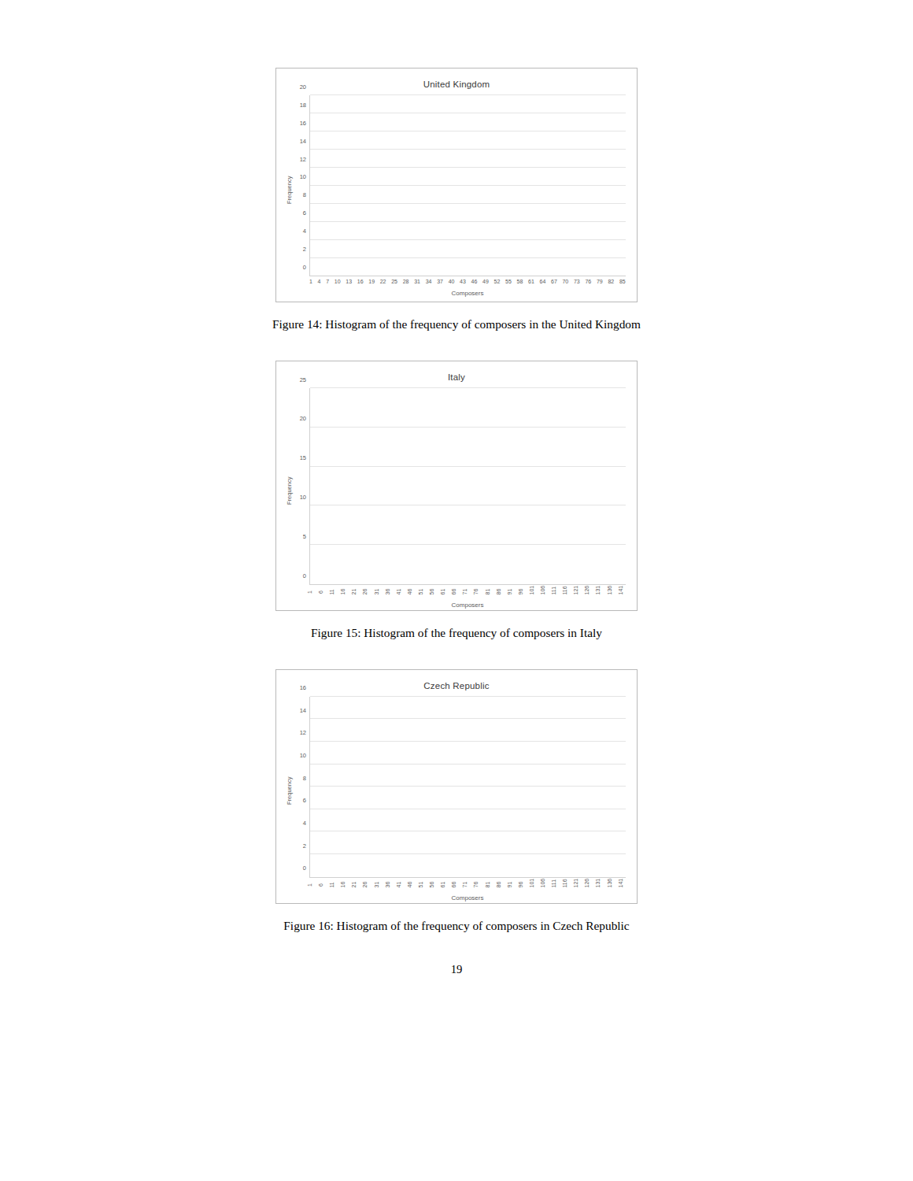United Kingdom
Frequency
20
18
16
14
12
10
8
6
4
2 0
1471013161922252831343740434649525558616467707376798285
Composers
Figure 14: Histogram of the frequency of composers in the United Kingdom
Italy
Frequency
25
20
15
10
5 0
16111621263136414651566166717681869196101106111116121126131136141
Composers
Figure 15: Histogram of the frequency of composers in Italy
Czech Republic
Frequency
16
14
12
10
8
6
4
2 0
16111621263136414651566166717681869196101106111116121126131136141
Composers
Figure 16: Histogram of the frequency of composers in Czech Republic
19